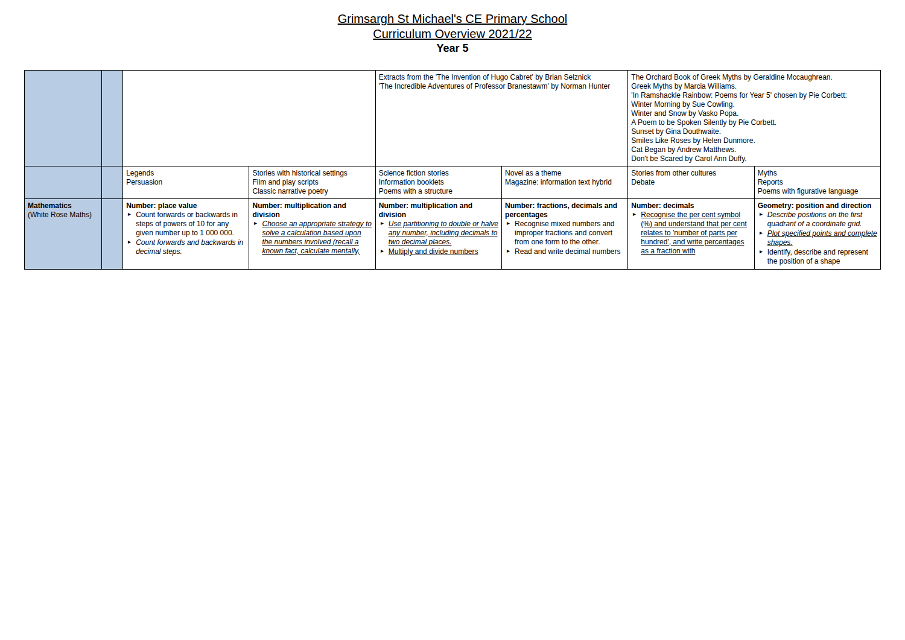Grimsargh St Michael's CE Primary School
Curriculum Overview 2021/22
Year 5
| | | | Extracts from the 'The Invention of Hugo Cabret' by Brian Selznick 'The Incredible Adventures of Professor Branestawm' by Norman Hunter | The Orchard Book of Greek Myths by Geraldine Mccaughrean. Greek Myths by Marcia Williams. 'In Ramshackle Rainbow: Poems for Year 5' chosen by Pie Corbett: Winter Morning by Sue Cowling. Winter and Snow by Vasko Popa. A Poem to be Spoken Silently by Pie Corbett. Sunset by Gina Douthwaite. Smiles Like Roses by Helen Dunmore. Cat Began by Andrew Matthews. Don't be Scared by Carol Ann Duffy. |
| | | Legends Persuasion | Stories with historical settings Film and play scripts Classic narrative poetry | Science fiction stories Information booklets Poems with a structure | Novel as a theme Magazine: information text hybrid | Stories from other cultures Debate | Myths Reports Poems with figurative language |
| Mathematics (White Rose Maths) | | Number: place value Count forwards or backwards in steps of powers of 10 for any given number up to 1 000 000. Count forwards and backwards in decimal steps. | Number: multiplication and division Choose an appropriate strategy to solve a calculation based upon the numbers involved (recall a known fact, calculate mentally, | Number: multiplication and division Use partitioning to double or halve any number, including decimals to two decimal places. Multiply and divide numbers | Number: fractions, decimals and percentages Recognise mixed numbers and improper fractions and convert from one form to the other. Read and write decimal numbers | Number: decimals Recognise the per cent symbol (%) and understand that per cent relates to 'number of parts per hundred', and write percentages as a fraction with | Geometry: position and direction Describe positions on the first quadrant of a coordinate grid. Plot specified points and complete shapes. Identify, describe and represent the position of a shape |